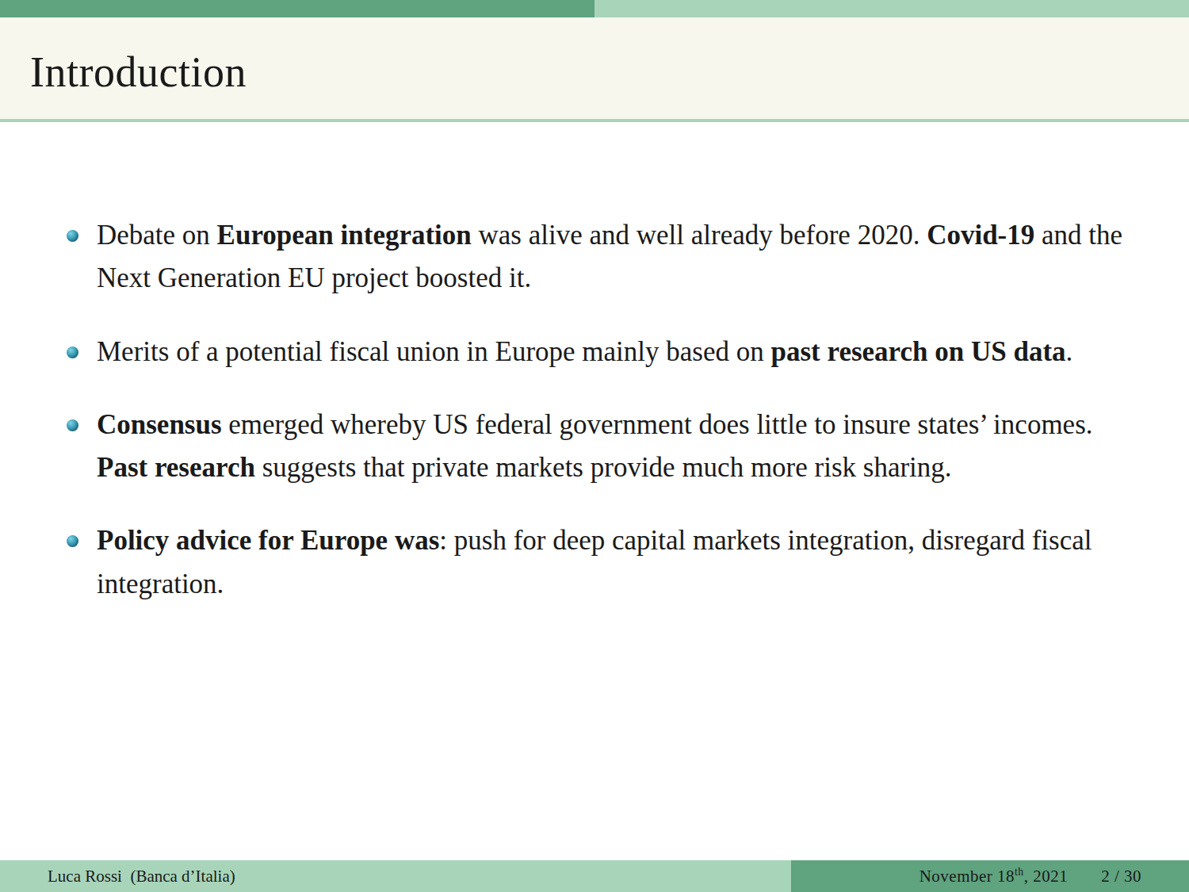Introduction
Debate on European integration was alive and well already before 2020. Covid-19 and the Next Generation EU project boosted it.
Merits of a potential fiscal union in Europe mainly based on past research on US data.
Consensus emerged whereby US federal government does little to insure states’ incomes. Past research suggests that private markets provide much more risk sharing.
Policy advice for Europe was: push for deep capital markets integration, disregard fiscal integration.
Luca Rossi (Banca d’Italia)
November 18th, 20212 / 30